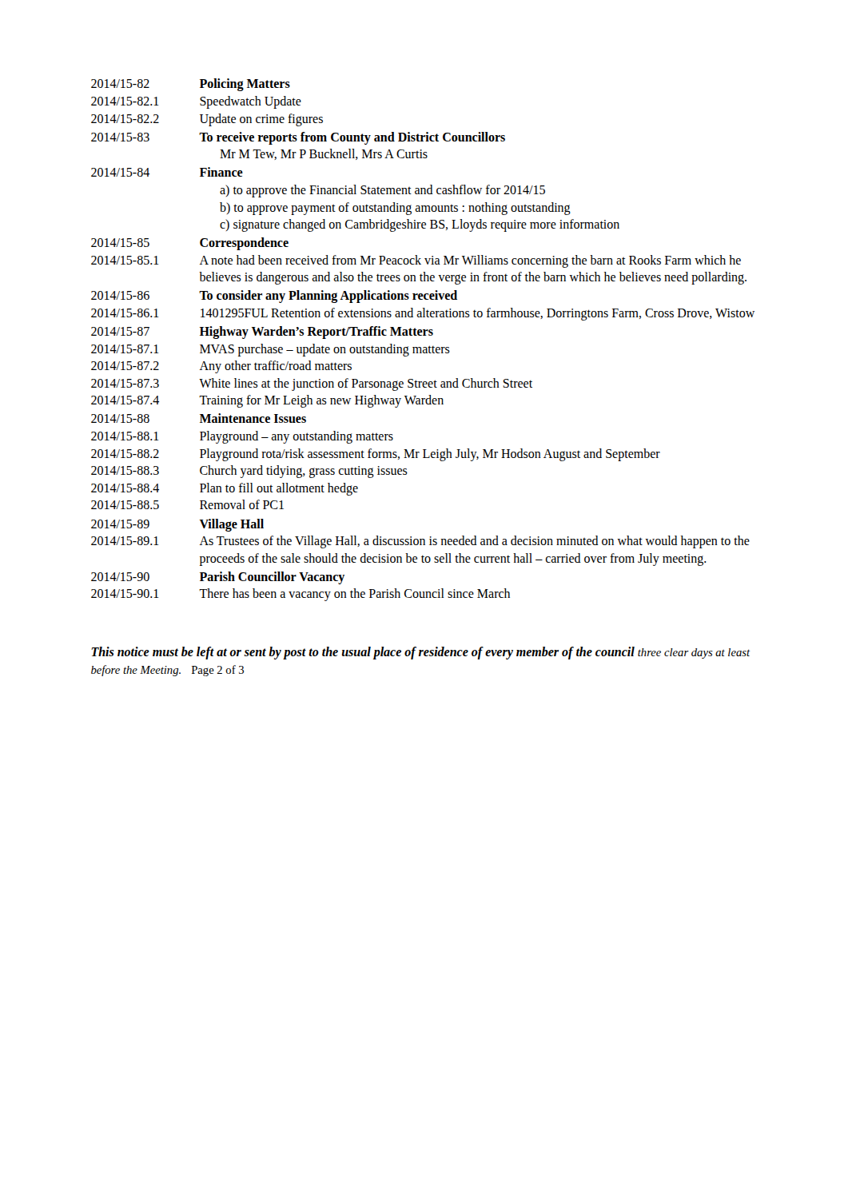| 2014/15-82 | Policing Matters |
| 2014/15-82.1 | Speedwatch Update |
| 2014/15-82.2 | Update on crime figures |
| 2014/15-83 | To receive reports from County and District Councillors |
| | Mr M Tew, Mr P Bucknell, Mrs A Curtis |
| 2014/15-84 | Finance |
| | a) to approve the Financial Statement and cashflow for 2014/15 b) to approve payment of outstanding amounts : nothing outstanding c) signature changed on Cambridgeshire BS, Lloyds require more information |
| 2014/15-85 | Correspondence |
| 2014/15-85.1 | A note had been received from Mr Peacock via Mr Williams concerning the barn at Rooks Farm which he believes is dangerous and also the trees on the verge in front of the barn which he believes need pollarding. |
| 2014/15-86 | To consider any Planning Applications received |
| 2014/15-86.1 | 1401295FUL Retention of extensions and alterations to farmhouse, Dorringtons Farm, Cross Drove, Wistow |
| 2014/15-87 | Highway Warden’s Report/Traffic Matters |
| 2014/15-87.1 | MVAS purchase – update on outstanding matters |
| 2014/15-87.2 | Any other traffic/road matters |
| 2014/15-87.3 | White lines at the junction of Parsonage Street and Church Street |
| 2014/15-87.4 | Training for Mr Leigh as new Highway Warden |
| 2014/15-88 | Maintenance Issues |
| 2014/15-88.1 | Playground – any outstanding matters |
| 2014/15-88.2 | Playground rota/risk assessment forms, Mr Leigh July, Mr Hodson August and September |
| 2014/15-88.3 | Church yard tidying, grass cutting issues |
| 2014/15-88.4 | Plan to fill out allotment hedge |
| 2014/15-88.5 | Removal of PC1 |
| 2014/15-89 | Village Hall |
| 2014/15-89.1 | As Trustees of the Village Hall, a discussion is needed and a decision minuted on what would happen to the proceeds of the sale should the decision be to sell the current hall – carried over from July meeting. |
| 2014/15-90 | Parish Councillor Vacancy |
| 2014/15-90.1 | There has been a vacancy on the Parish Council since March |
This notice must be left at or sent by post to the usual place of residence of every member of the council three clear days at least before the Meeting. Page 2 of 3